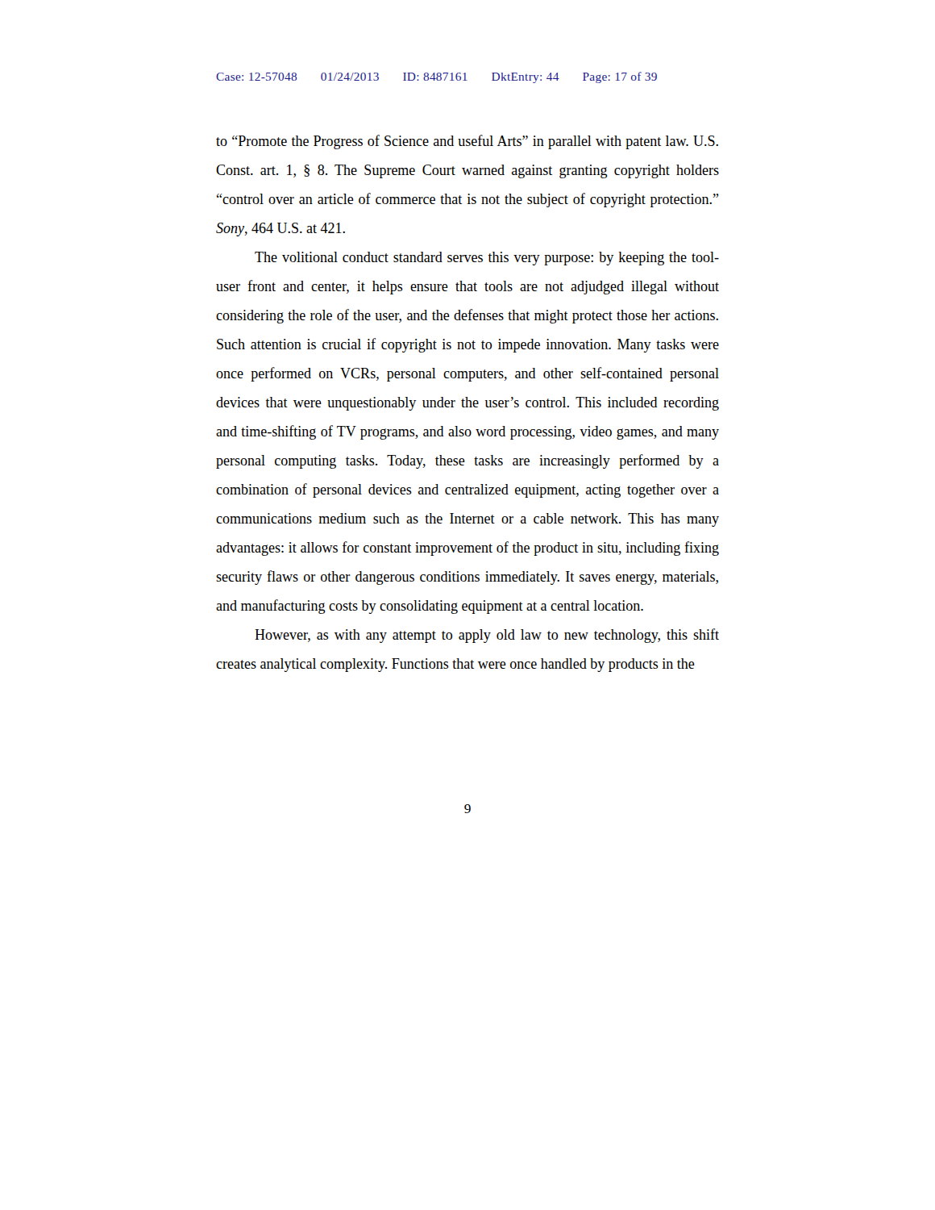Case: 12-57048 01/24/2013 ID: 8487161 DktEntry: 44 Page: 17 of 39
to “Promote the Progress of Science and useful Arts” in parallel with patent law. U.S. Const. art. 1, § 8. The Supreme Court warned against granting copyright holders “control over an article of commerce that is not the subject of copyright protection.” Sony, 464 U.S. at 421.
The volitional conduct standard serves this very purpose: by keeping the tool-user front and center, it helps ensure that tools are not adjudged illegal without considering the role of the user, and the defenses that might protect those her actions. Such attention is crucial if copyright is not to impede innovation. Many tasks were once performed on VCRs, personal computers, and other self-contained personal devices that were unquestionably under the user’s control. This included recording and time-shifting of TV programs, and also word processing, video games, and many personal computing tasks. Today, these tasks are increasingly performed by a combination of personal devices and centralized equipment, acting together over a communications medium such as the Internet or a cable network. This has many advantages: it allows for constant improvement of the product in situ, including fixing security flaws or other dangerous conditions immediately. It saves energy, materials, and manufacturing costs by consolidating equipment at a central location.
However, as with any attempt to apply old law to new technology, this shift creates analytical complexity. Functions that were once handled by products in the
9